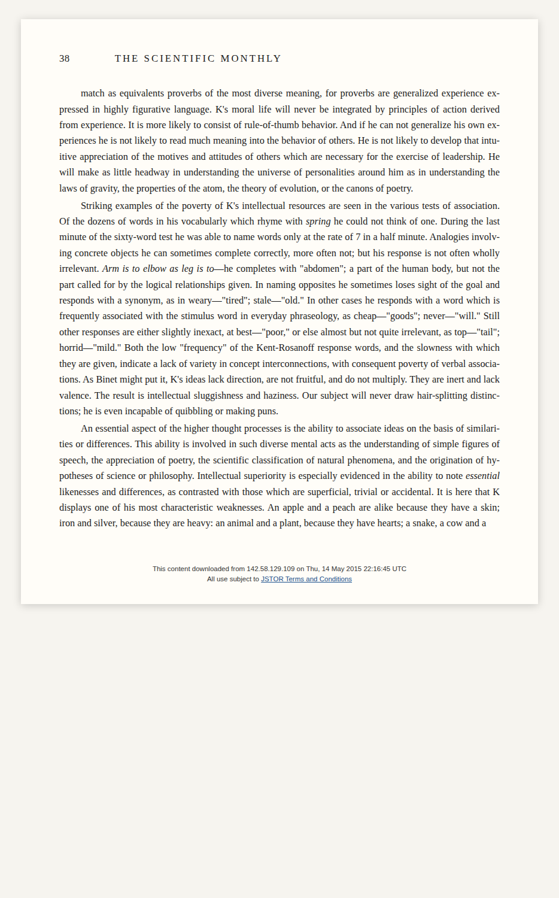38
The Scientific Monthly
match as equivalents proverbs of the most diverse meaning, for proverbs are generalized experience expressed in highly figurative language. K's moral life will never be integrated by principles of action derived from experience. It is more likely to consist of rule-of-thumb behavior. And if he can not generalize his own experiences he is not likely to read much meaning into the behavior of others. He is not likely to develop that intuitive appreciation of the motives and attitudes of others which are necessary for the exercise of leadership. He will make as little headway in understanding the universe of personalities around him as in understanding the laws of gravity, the properties of the atom, the theory of evolution, or the canons of poetry.
Striking examples of the poverty of K's intellectual resources are seen in the various tests of association. Of the dozens of words in his vocabularly which rhyme with spring he could not think of one. During the last minute of the sixty-word test he was able to name words only at the rate of 7 in a half minute. Analogies involving concrete objects he can sometimes complete correctly, more often not; but his response is not often wholly irrelevant. Arm is to elbow as leg is to—he completes with "abdomen"; a part of the human body, but not the part called for by the logical relationships given. In naming opposites he sometimes loses sight of the goal and responds with a synonym, as in weary—"tired"; stale—"old." In other cases he responds with a word which is frequently associated with the stimulus word in everyday phraseology, as cheap—"goods"; never—"will." Still other responses are either slightly inexact, at best—"poor," or else almost but not quite irrelevant, as top—"tail"; horrid—"mild." Both the low "frequency" of the Kent-Rosanoff response words, and the slowness with which they are given, indicate a lack of variety in concept interconnections, with consequent poverty of verbal associations. As Binet might put it, K's ideas lack direction, are not fruitful, and do not multiply. They are inert and lack valence. The result is intellectual sluggishness and haziness. Our subject will never draw hair-splitting distinctions; he is even incapable of quibbling or making puns.
An essential aspect of the higher thought processes is the ability to associate ideas on the basis of similarities or differences. This ability is involved in such diverse mental acts as the understanding of simple figures of speech, the appreciation of poetry, the scientific classification of natural phenomena, and the origination of hypotheses of science or philosophy. Intellectual superiority is especially evidenced in the ability to note essential likenesses and differences, as contrasted with those which are superficial, trivial or accidental. It is here that K displays one of his most characteristic weaknesses. An apple and a peach are alike because they have a skin; iron and silver, because they are heavy: an animal and a plant, because they have hearts; a snake, a cow and a
This content downloaded from 142.58.129.109 on Thu, 14 May 2015 22:16:45 UTC
All use subject to JSTOR Terms and Conditions